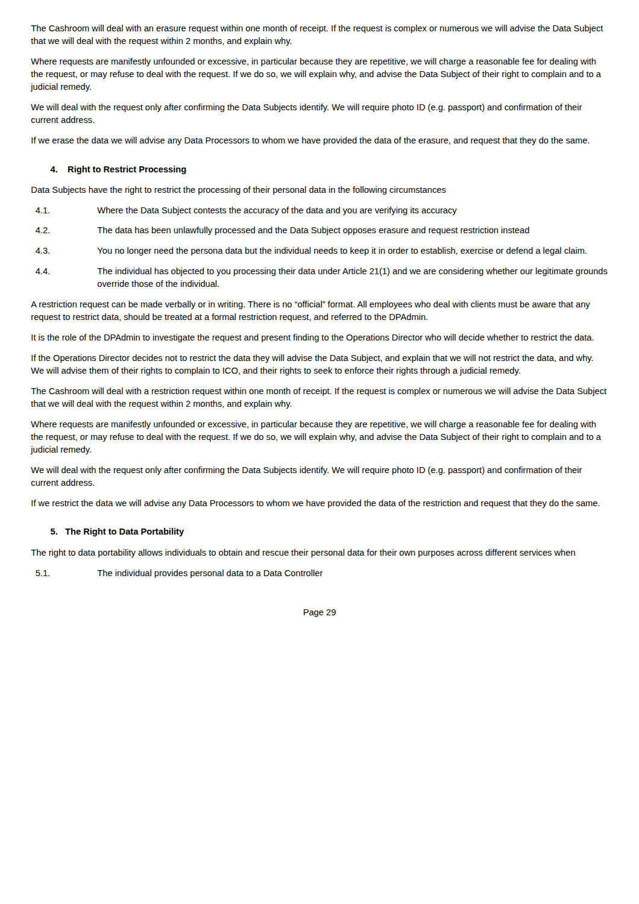The Cashroom will deal with an erasure request within one month of receipt. If the request is complex or numerous we will advise the Data Subject that we will deal with the request within 2 months, and explain why.
Where requests are manifestly unfounded or excessive, in particular because they are repetitive, we will charge a reasonable fee for dealing with the request, or may refuse to deal with the request. If we do so, we will explain why, and advise the Data Subject of their right to complain and to a judicial remedy.
We will deal with the request only after confirming the Data Subjects identify. We will require photo ID (e.g. passport) and confirmation of their current address.
If we erase the data we will advise any Data Processors to whom we have provided the data of the erasure, and request that they do the same.
4. Right to Restrict Processing
Data Subjects have the right to restrict the processing of their personal data in the following circumstances
4.1. Where the Data Subject contests the accuracy of the data and you are verifying its accuracy
4.2. The data has been unlawfully processed and the Data Subject opposes erasure and request restriction instead
4.3. You no longer need the persona data but the individual needs to keep it in order to establish, exercise or defend a legal claim.
4.4. The individual has objected to you processing their data under Article 21(1) and we are considering whether our legitimate grounds override those of the individual.
A restriction request can be made verbally or in writing. There is no “official” format. All employees who deal with clients must be aware that any request to restrict data, should be treated at a formal restriction request, and referred to the DPAdmin.
It is the role of the DPAdmin to investigate the request and present finding to the Operations Director who will decide whether to restrict the data.
If the Operations Director decides not to restrict the data they will advise the Data Subject, and explain that we will not restrict the data, and why. We will advise them of their rights to complain to ICO, and their rights to seek to enforce their rights through a judicial remedy.
The Cashroom will deal with a restriction request within one month of receipt. If the request is complex or numerous we will advise the Data Subject that we will deal with the request within 2 months, and explain why.
Where requests are manifestly unfounded or excessive, in particular because they are repetitive, we will charge a reasonable fee for dealing with the request, or may refuse to deal with the request. If we do so, we will explain why, and advise the Data Subject of their right to complain and to a judicial remedy.
We will deal with the request only after confirming the Data Subjects identify. We will require photo ID (e.g. passport) and confirmation of their current address.
If we restrict the data we will advise any Data Processors to whom we have provided the data of the restriction and request that they do the same.
5. The Right to Data Portability
The right to data portability allows individuals to obtain and rescue their personal data for their own purposes across different services when
5.1. The individual provides personal data to a Data Controller
Page 29